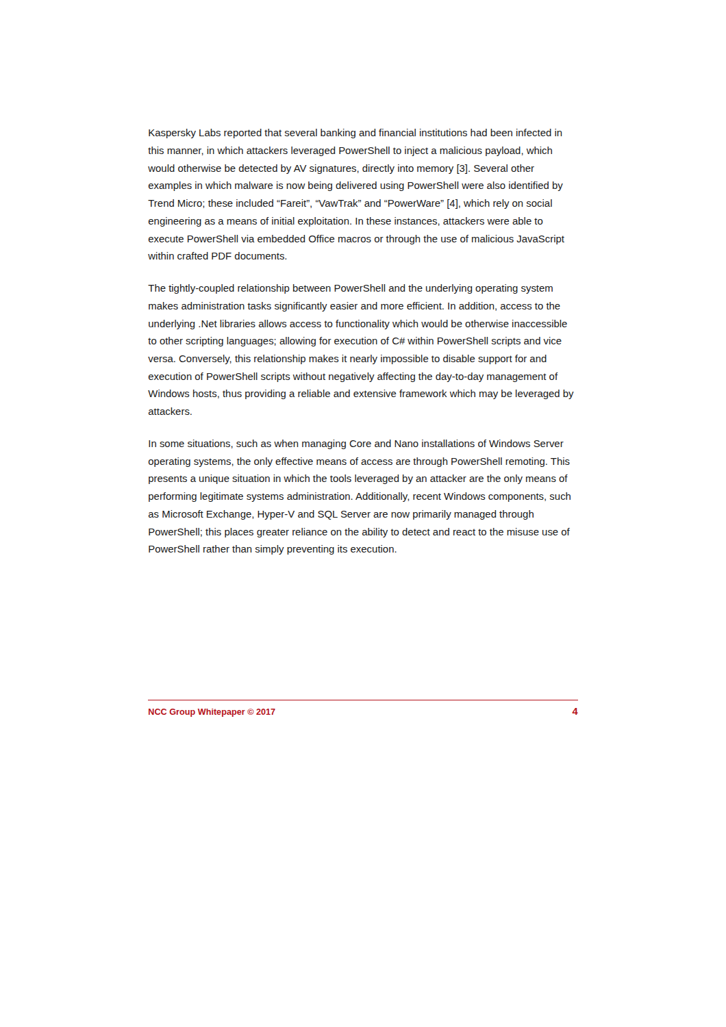Kaspersky Labs reported that several banking and financial institutions had been infected in this manner, in which attackers leveraged PowerShell to inject a malicious payload, which would otherwise be detected by AV signatures, directly into memory [3]. Several other examples in which malware is now being delivered using PowerShell were also identified by Trend Micro; these included “Fareit”, “VawTrak” and “PowerWare” [4], which rely on social engineering as a means of initial exploitation. In these instances, attackers were able to execute PowerShell via embedded Office macros or through the use of malicious JavaScript within crafted PDF documents.
The tightly-coupled relationship between PowerShell and the underlying operating system makes administration tasks significantly easier and more efficient. In addition, access to the underlying .Net libraries allows access to functionality which would be otherwise inaccessible to other scripting languages; allowing for execution of C# within PowerShell scripts and vice versa. Conversely, this relationship makes it nearly impossible to disable support for and execution of PowerShell scripts without negatively affecting the day-to-day management of Windows hosts, thus providing a reliable and extensive framework which may be leveraged by attackers.
In some situations, such as when managing Core and Nano installations of Windows Server operating systems, the only effective means of access are through PowerShell remoting. This presents a unique situation in which the tools leveraged by an attacker are the only means of performing legitimate systems administration. Additionally, recent Windows components, such as Microsoft Exchange, Hyper-V and SQL Server are now primarily managed through PowerShell; this places greater reliance on the ability to detect and react to the misuse use of PowerShell rather than simply preventing its execution.
NCC Group Whitepaper © 2017 4